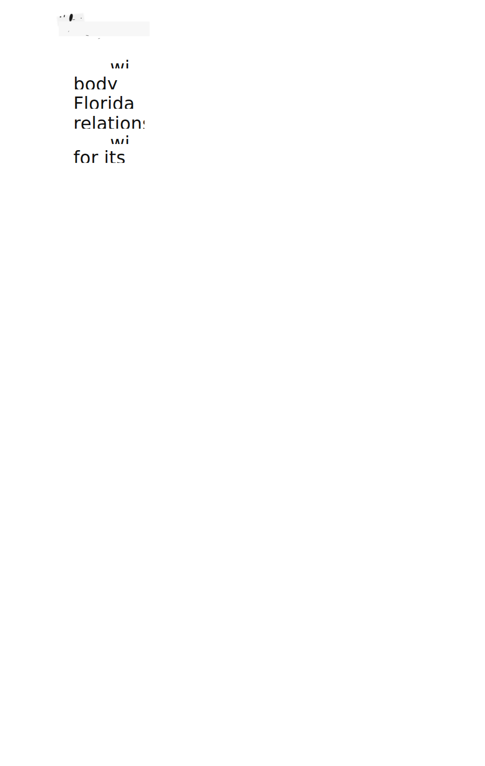will
body
Florida
relations
will
for its